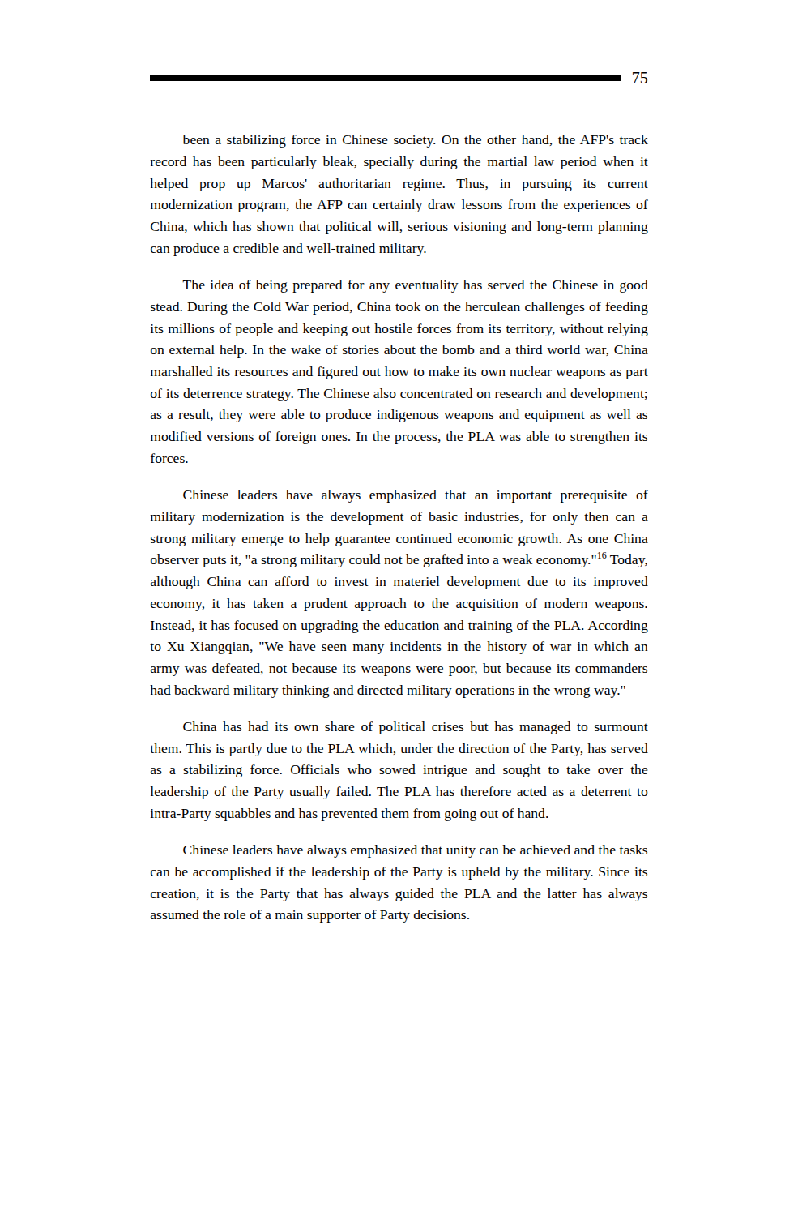75
been a stabilizing force in Chinese society. On the other hand, the AFP's track record has been particularly bleak, specially during the martial law period when it helped prop up Marcos' authoritarian regime. Thus, in pursuing its current modernization program, the AFP can certainly draw lessons from the experiences of China, which has shown that political will, serious visioning and long-term planning can produce a credible and well-trained military.
The idea of being prepared for any eventuality has served the Chinese in good stead. During the Cold War period, China took on the herculean challenges of feeding its millions of people and keeping out hostile forces from its territory, without relying on external help. In the wake of stories about the bomb and a third world war, China marshalled its resources and figured out how to make its own nuclear weapons as part of its deterrence strategy. The Chinese also concentrated on research and development; as a result, they were able to produce indigenous weapons and equipment as well as modified versions of foreign ones. In the process, the PLA was able to strengthen its forces.
Chinese leaders have always emphasized that an important prerequisite of military modernization is the development of basic industries, for only then can a strong military emerge to help guarantee continued economic growth. As one China observer puts it, "a strong military could not be grafted into a weak economy."16 Today, although China can afford to invest in materiel development due to its improved economy, it has taken a prudent approach to the acquisition of modern weapons. Instead, it has focused on upgrading the education and training of the PLA. According to Xu Xiangqian, "We have seen many incidents in the history of war in which an army was defeated, not because its weapons were poor, but because its commanders had backward military thinking and directed military operations in the wrong way."
China has had its own share of political crises but has managed to surmount them. This is partly due to the PLA which, under the direction of the Party, has served as a stabilizing force. Officials who sowed intrigue and sought to take over the leadership of the Party usually failed. The PLA has therefore acted as a deterrent to intra-Party squabbles and has prevented them from going out of hand.
Chinese leaders have always emphasized that unity can be achieved and the tasks can be accomplished if the leadership of the Party is upheld by the military. Since its creation, it is the Party that has always guided the PLA and the latter has always assumed the role of a main supporter of Party decisions.